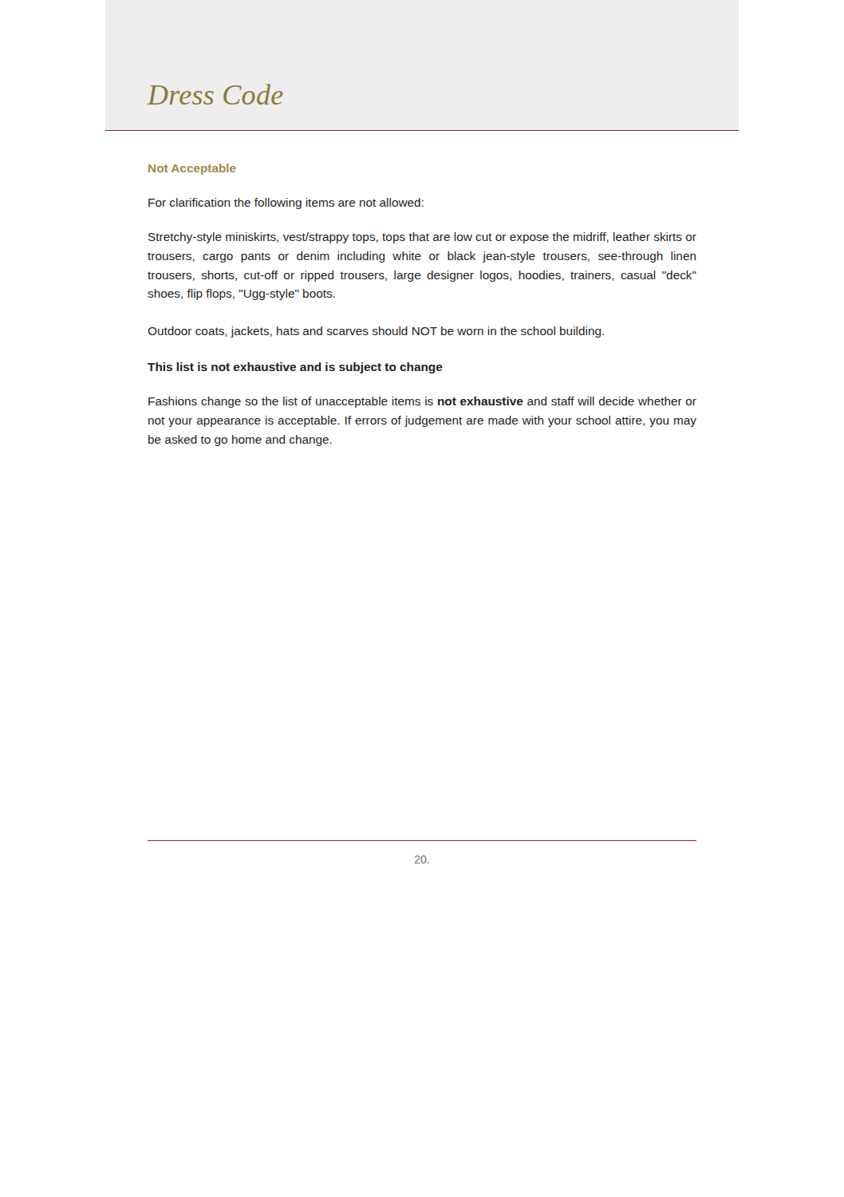Dress Code
Not Acceptable
For clarification the following items are not allowed:
Stretchy-style miniskirts, vest/strappy tops, tops that are low cut or expose the midriff, leather skirts or trousers, cargo pants or denim including white or black jean-style trousers, see-through linen trousers, shorts, cut-off or ripped trousers, large designer logos, hoodies, trainers, casual "deck" shoes, flip flops, "Ugg-style" boots.
Outdoor coats, jackets, hats and scarves should NOT be worn in the school building.
This list is not exhaustive and is subject to change
Fashions change so the list of unacceptable items is not exhaustive and staff will decide whether or not your appearance is acceptable. If errors of judgement are made with your school attire, you may be asked to go home and change.
20.